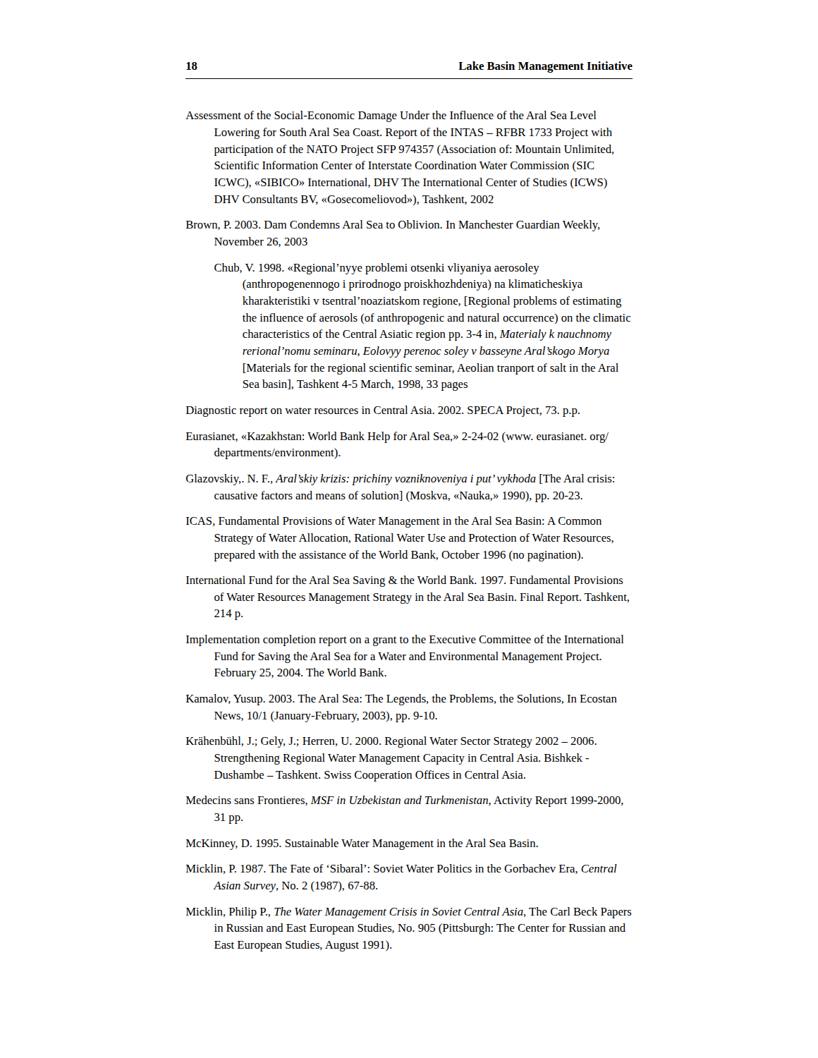18 Lake Basin Management Initiative
Assessment of the Social-Economic Damage Under the Influence of the Aral Sea Level Lowering for South Aral Sea Coast. Report of the INTAS – RFBR 1733 Project with participation of the NATO Project SFP 974357 (Association of: Mountain Unlimited, Scientific Information Center of Interstate Coordination Water Commission (SIC ICWC), «SIBICO» International, DHV The International Center of Studies (ICWS) DHV Consultants BV, «Gosecomeliovod»), Tashkent, 2002
Brown, P. 2003. Dam Condemns Aral Sea to Oblivion. In Manchester Guardian Weekly, November 26, 2003
Chub, V. 1998. «Regional’nyye problemi otsenki vliyaniya aerosoley (anthropogenennogo i prirodnogo proiskhozhdeniya) na klimaticheskiya kharakteristiki v tsentral’noaziatskom regione, [Regional problems of estimating the influence of aerosols (of anthropogenic and natural occurrence) on the climatic characteristics of the Central Asiatic region pp. 3-4 in, Materialy k nauchnomy rerional’nomu seminaru, Eolovyy perenoc soley v basseyne Aral’skogo Morya [Materials for the regional scientific seminar, Aeolian tranport of salt in the Aral Sea basin], Tashkent 4-5 March, 1998, 33 pages
Diagnostic report on water resources in Central Asia. 2002. SPECA Project, 73. p.p.
Eurasianet, «Kazakhstan: World Bank Help for Aral Sea,» 2-24-02 (www. eurasianet. org/ departments/environment).
Glazovskiy,. N. F., Aral’skiy krizis: prichiny vozniknoveniya i put’ vykhoda [The Aral crisis: causative factors and means of solution] (Moskva, «Nauka,» 1990), pp. 20-23.
ICAS, Fundamental Provisions of Water Management in the Aral Sea Basin: A Common Strategy of Water Allocation, Rational Water Use and Protection of Water Resources, prepared with the assistance of the World Bank, October 1996 (no pagination).
International Fund for the Aral Sea Saving & the World Bank. 1997. Fundamental Provisions of Water Resources Management Strategy in the Aral Sea Basin. Final Report. Tashkent, 214 p.
Implementation completion report on a grant to the Executive Committee of the International Fund for Saving the Aral Sea for a Water and Environmental Management Project. February 25, 2004. The World Bank.
Kamalov, Yusup. 2003. The Aral Sea: The Legends, the Problems, the Solutions, In Ecostan News, 10/1 (January-February, 2003), pp. 9-10.
Krähenbühl, J.; Gely, J.; Herren, U. 2000. Regional Water Sector Strategy 2002 – 2006. Strengthening Regional Water Management Capacity in Central Asia. Bishkek - Dushambe – Tashkent. Swiss Cooperation Offices in Central Asia.
Medecins sans Frontieres, MSF in Uzbekistan and Turkmenistan, Activity Report 1999-2000, 31 pp.
McKinney, D. 1995. Sustainable Water Management in the Aral Sea Basin.
Micklin, P. 1987. The Fate of ‘Sibaral’: Soviet Water Politics in the Gorbachev Era, Central Asian Survey, No. 2 (1987), 67-88.
Micklin, Philip P., The Water Management Crisis in Soviet Central Asia, The Carl Beck Papers in Russian and East European Studies, No. 905 (Pittsburgh: The Center for Russian and East European Studies, August 1991).